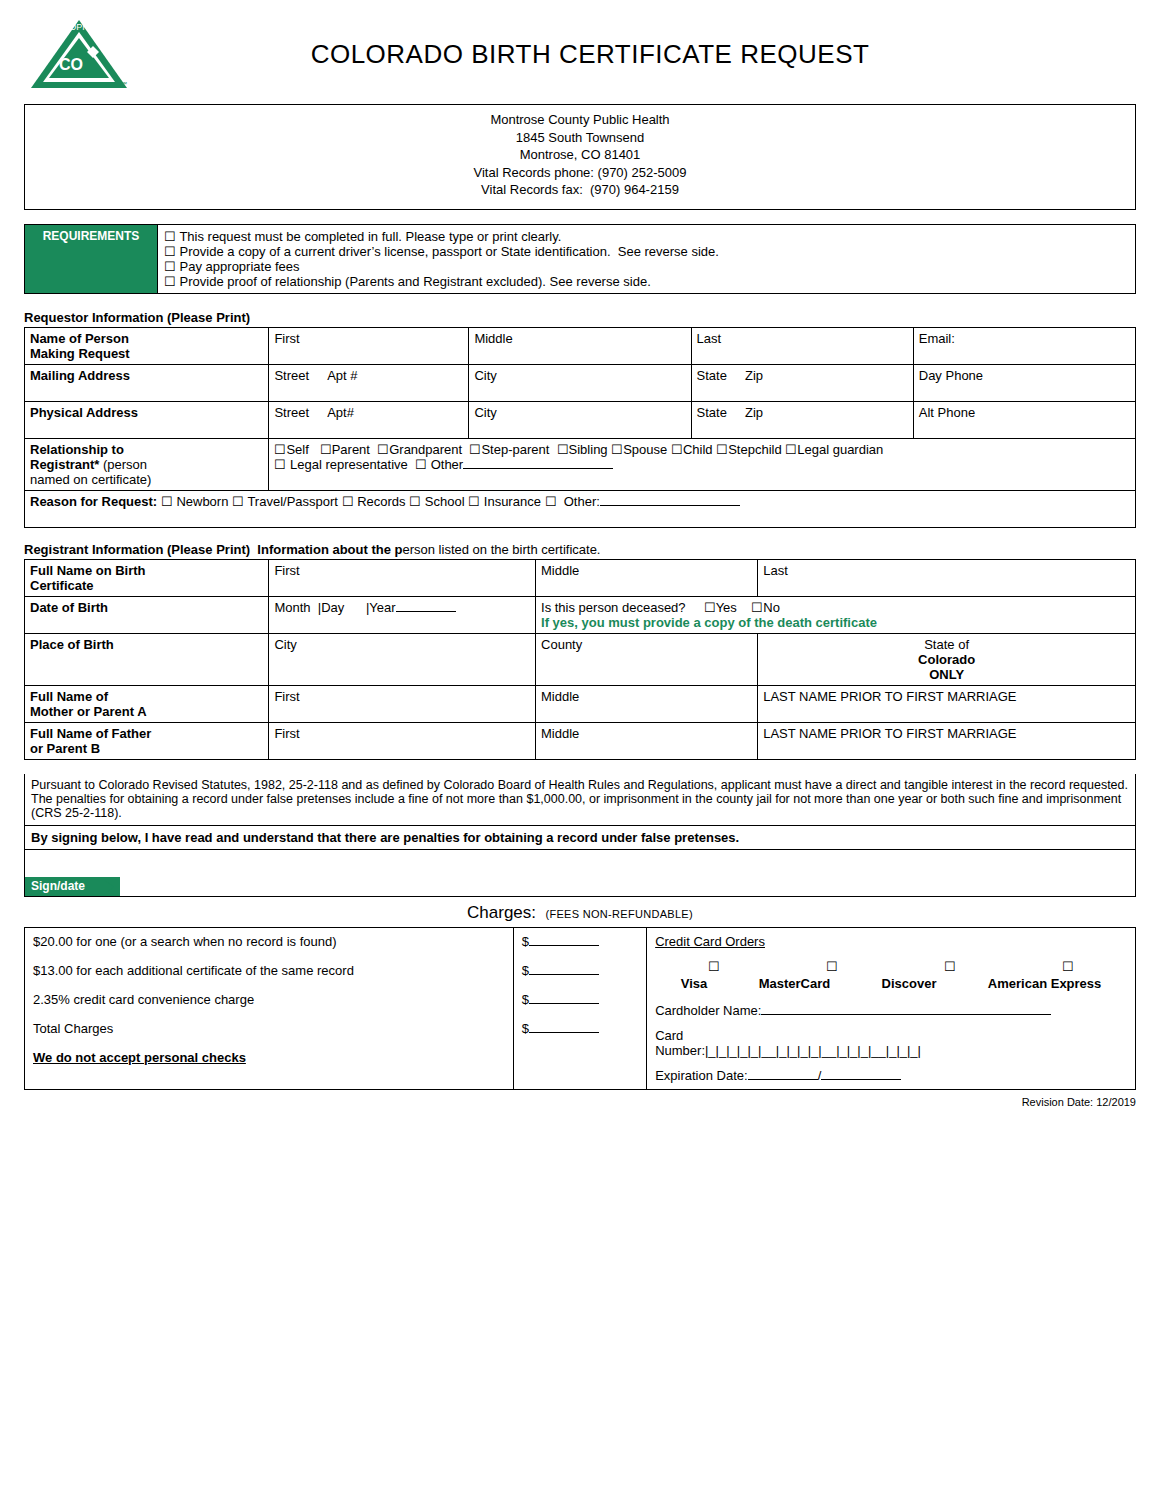CDPHE CO ™
COLORADO BIRTH CERTIFICATE REQUEST
Montrose County Public Health
1845 South Townsend
Montrose, CO 81401
Vital Records phone: (970) 252-5009
Vital Records fax: (970) 964-2159
| REQUIREMENTS | ☐ This request must be completed in full. Please type or print clearly. ☐ Provide a copy of a current driver’s license, passport or State identification. See reverse side. ☐ Pay appropriate fees ☐ Provide proof of relationship (Parents and Registrant excluded). See reverse side. |
Requestor Information (Please Print)
| Name of Person Making Request | First | Middle | Last | Email: |
| Mailing Address | Street Apt # | City | State Zip | Day Phone |
| Physical Address | Street Apt# | City | State Zip | Alt Phone |
| Relationship to Registrant* (person named on certificate) | ☐ Self ☐ Parent ☐ Grandparent ☐ Step-parent ☐ Sibling ☐ Spouse ☐ Child ☐ Stepchild ☐ Legal guardian ☐ Legal representative ☐ Other |
| Reason for Request: ☐ Newborn ☐ Travel/Passport ☐ Records ☐ School ☐ Insurance ☐ Other: |
Registrant Information (Please Print) Information about the p erson listed on the birth certificate.
| Full Name on Birth Certificate | First | Middle | Last |
| Date of Birth | Month /Day /Year | Is this person deceased? ☐ Yes ☐ No If yes, you must provide a copy of the death certificate |
| Place of Birth | City | County | State of Colorado ONLY |
| Full Name of Mother or Parent A | First | Middle | LAST NAME PRIOR TO FIRST MARRIAGE |
| Full Name of Father or Parent B | First | Middle | LAST NAME PRIOR TO FIRST MARRIAGE |
Pursuant to Colorado Revised Statutes, 1982, 25-2-118 and as defined by Colorado Board of Health Rules and Regulations, applicant must have a direct and tangible interest in the record requested. The penalties for obtaining a record under false pretenses include a fine of not more than $1,000.00, or imprisonment in the county jail for not more than one year or both such fine and imprisonment (CRS 25-2-118).
By signing below, I have read and understand that there are penalties for obtaining a record under false pretenses.
Sign/date
Charges: (FEES NON-REFUNDABLE)
| $20.00 for one (or a search when no record is found) $13.00 for each additional certificate of the same record 2.35% credit card convenience charge Total Charges We do not accept personal checks | $ $ $ $ | Credit Card Orders ☐ ☐ ☐ ☐ Visa MasterCard Discover American Express Cardholder Name: Card Number:/_/_/_/_/_/__/_/_/_/_/__/_/_/_/__/_/_/_/ Expiration Date: / |
Revision Date: 12/2019